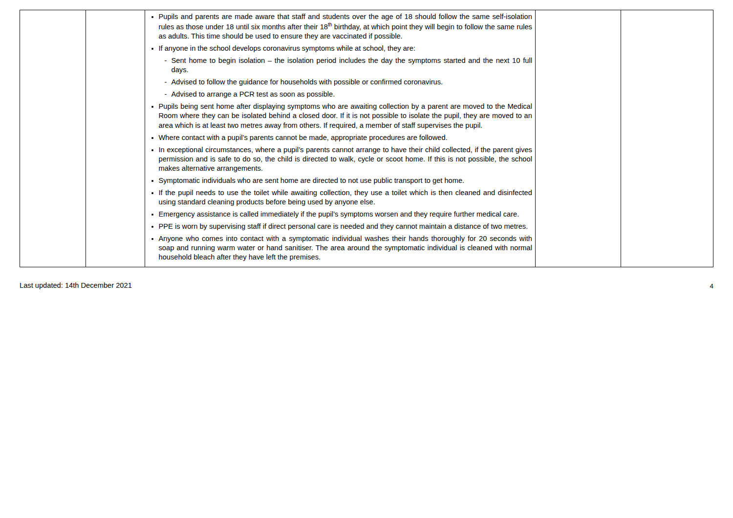| | | Pupils and parents are made aware that staff and students over the age of 18 should follow the same self-isolation rules as those under 18 until six months after their 18 th birthday, at which point they will begin to follow the same rules as adults. This time should be used to ensure they are vaccinated if possible. If anyone in the school develops coronavirus symptoms while at school, they are: Sent home to begin isolation – the isolation period includes the day the symptoms started and the next 10 full days. Advised to follow the guidance for households with possible or confirmed coronavirus. Advised to arrange a PCR test as soon as possible. Pupils being sent home after displaying symptoms who are awaiting collection by a parent are moved to the Medical Room where they can be isolated behind a closed door. If it is not possible to isolate the pupil, they are moved to an area which is at least two metres away from others. If required, a member of staff supervises the pupil. Where contact with a pupil’s parents cannot be made, appropriate procedures are followed. In exceptional circumstances, where a pupil’s parents cannot arrange to have their child collected, if the parent gives permission and is safe to do so, the child is directed to walk, cycle or scoot home. If this is not possible, the school makes alternative arrangements. Symptomatic individuals who are sent home are directed to not use public transport to get home. If the pupil needs to use the toilet while awaiting collection, they use a toilet which is then cleaned and disinfected using standard cleaning products before being used by anyone else. Emergency assistance is called immediately if the pupil’s symptoms worsen and they require further medical care. PPE is worn by supervising staff if direct personal care is needed and they cannot maintain a distance of two metres. Anyone who comes into contact with a symptomatic individual washes their hands thoroughly for 20 seconds with soap and running warm water or hand sanitiser. The area around the symptomatic individual is cleaned with normal household bleach after they have left the premises. | | |
Last updated: 14th December 2021
4